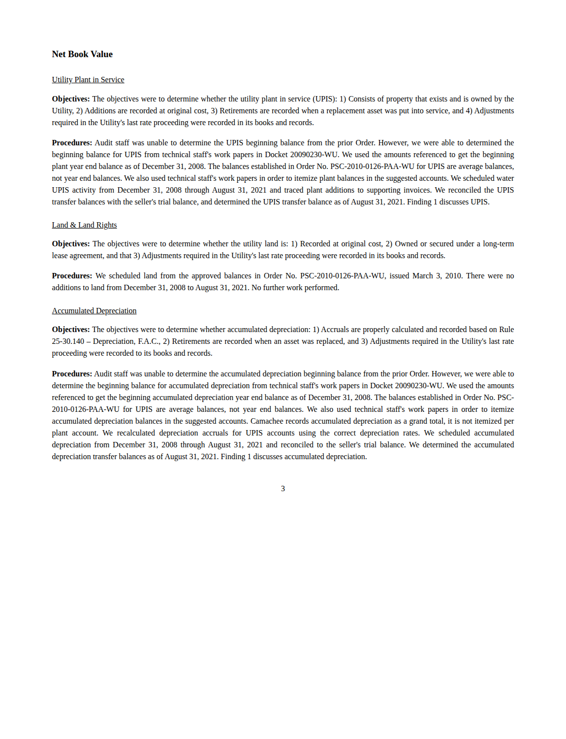Net Book Value
Utility Plant in Service
Objectives: The objectives were to determine whether the utility plant in service (UPIS): 1) Consists of property that exists and is owned by the Utility, 2) Additions are recorded at original cost, 3) Retirements are recorded when a replacement asset was put into service, and 4) Adjustments required in the Utility's last rate proceeding were recorded in its books and records.
Procedures: Audit staff was unable to determine the UPIS beginning balance from the prior Order. However, we were able to determined the beginning balance for UPIS from technical staff's work papers in Docket 20090230-WU. We used the amounts referenced to get the beginning plant year end balance as of December 31, 2008. The balances established in Order No. PSC-2010-0126-PAA-WU for UPIS are average balances, not year end balances. We also used technical staff's work papers in order to itemize plant balances in the suggested accounts. We scheduled water UPIS activity from December 31, 2008 through August 31, 2021 and traced plant additions to supporting invoices. We reconciled the UPIS transfer balances with the seller's trial balance, and determined the UPIS transfer balance as of August 31, 2021. Finding 1 discusses UPIS.
Land & Land Rights
Objectives: The objectives were to determine whether the utility land is: 1) Recorded at original cost, 2) Owned or secured under a long-term lease agreement, and that 3) Adjustments required in the Utility's last rate proceeding were recorded in its books and records.
Procedures: We scheduled land from the approved balances in Order No. PSC-2010-0126-PAA-WU, issued March 3, 2010. There were no additions to land from December 31, 2008 to August 31, 2021. No further work performed.
Accumulated Depreciation
Objectives: The objectives were to determine whether accumulated depreciation: 1) Accruals are properly calculated and recorded based on Rule 25-30.140 – Depreciation, F.A.C., 2) Retirements are recorded when an asset was replaced, and 3) Adjustments required in the Utility's last rate proceeding were recorded to its books and records.
Procedures: Audit staff was unable to determine the accumulated depreciation beginning balance from the prior Order. However, we were able to determine the beginning balance for accumulated depreciation from technical staff's work papers in Docket 20090230-WU. We used the amounts referenced to get the beginning accumulated depreciation year end balance as of December 31, 2008. The balances established in Order No. PSC-2010-0126-PAA-WU for UPIS are average balances, not year end balances. We also used technical staff's work papers in order to itemize accumulated depreciation balances in the suggested accounts. Camachee records accumulated depreciation as a grand total, it is not itemized per plant account. We recalculated depreciation accruals for UPIS accounts using the correct depreciation rates. We scheduled accumulated depreciation from December 31, 2008 through August 31, 2021 and reconciled to the seller's trial balance. We determined the accumulated depreciation transfer balances as of August 31, 2021. Finding 1 discusses accumulated depreciation.
3